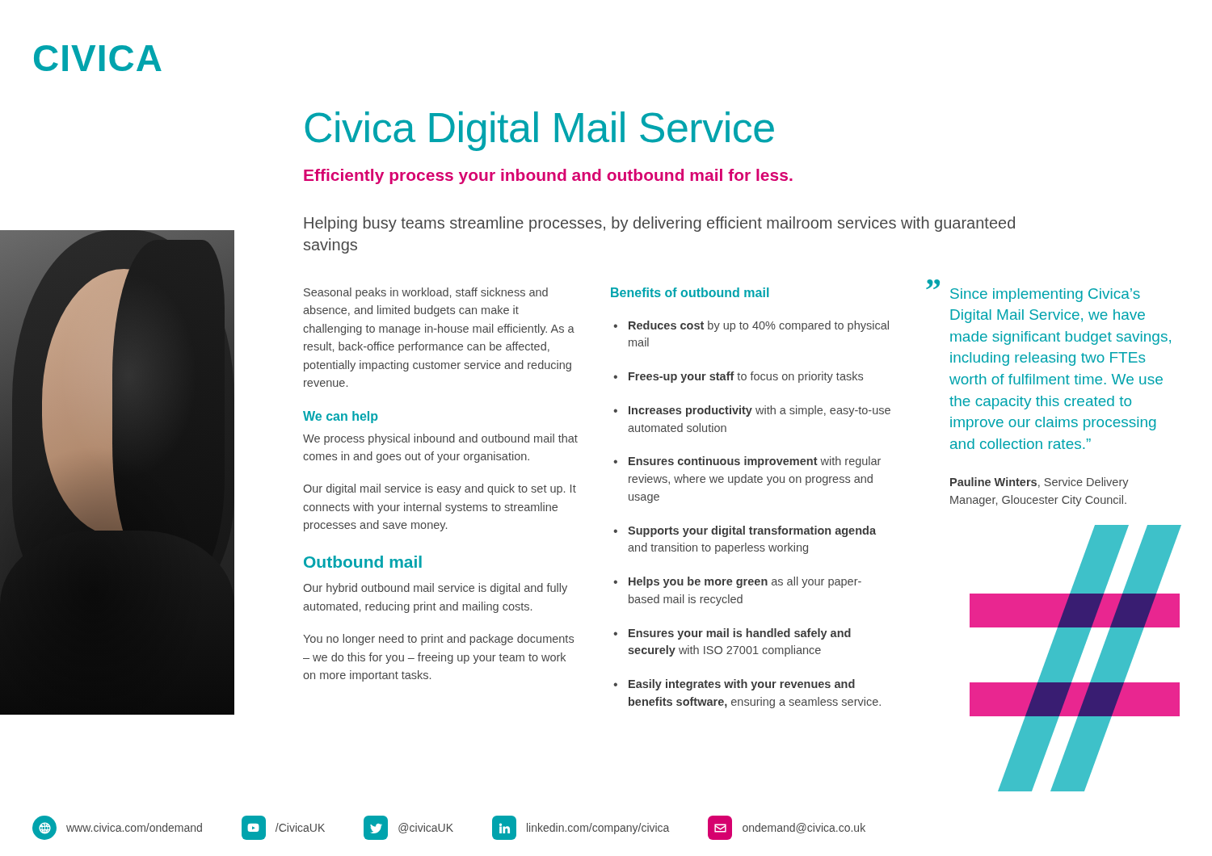CIVICA
Civica Digital Mail Service
Efficiently process your inbound and outbound mail for less.
Helping busy teams streamline processes, by delivering efficient mailroom services with guaranteed savings
Seasonal peaks in workload, staff sickness and absence, and limited budgets can make it challenging to manage in-house mail efficiently. As a result, back-office performance can be affected, potentially impacting customer service and reducing revenue.
We can help
We process physical inbound and outbound mail that comes in and goes out of your organisation.
Our digital mail service is easy and quick to set up. It connects with your internal systems to streamline processes and save money.
Outbound mail
Our hybrid outbound mail service is digital and fully automated, reducing print and mailing costs.
You no longer need to print and package documents – we do this for you – freeing up your team to work on more important tasks.
Benefits of outbound mail
Reduces cost by up to 40% compared to physical mail
Frees-up your staff to focus on priority tasks
Increases productivity with a simple, easy-to-use automated solution
Ensures continuous improvement with regular reviews, where we update you on progress and usage
Supports your digital transformation agenda and transition to paperless working
Helps you be more green as all your paper-based mail is recycled
Ensures your mail is handled safely and securely with ISO 27001 compliance
Easily integrates with your revenues and benefits software, ensuring a seamless service.
”
Since implementing Civica’s Digital Mail Service, we have made significant budget savings, including releasing two FTEs worth of fulfilment time. We use the capacity this created to improve our claims processing and collection rates.”
Pauline Winters, Service Delivery Manager, Gloucester City Council.
www.civica.com/ondemand
/CivicaUK
@civicaUK
linkedin.com/company/civica
ondemand@civica.co.uk